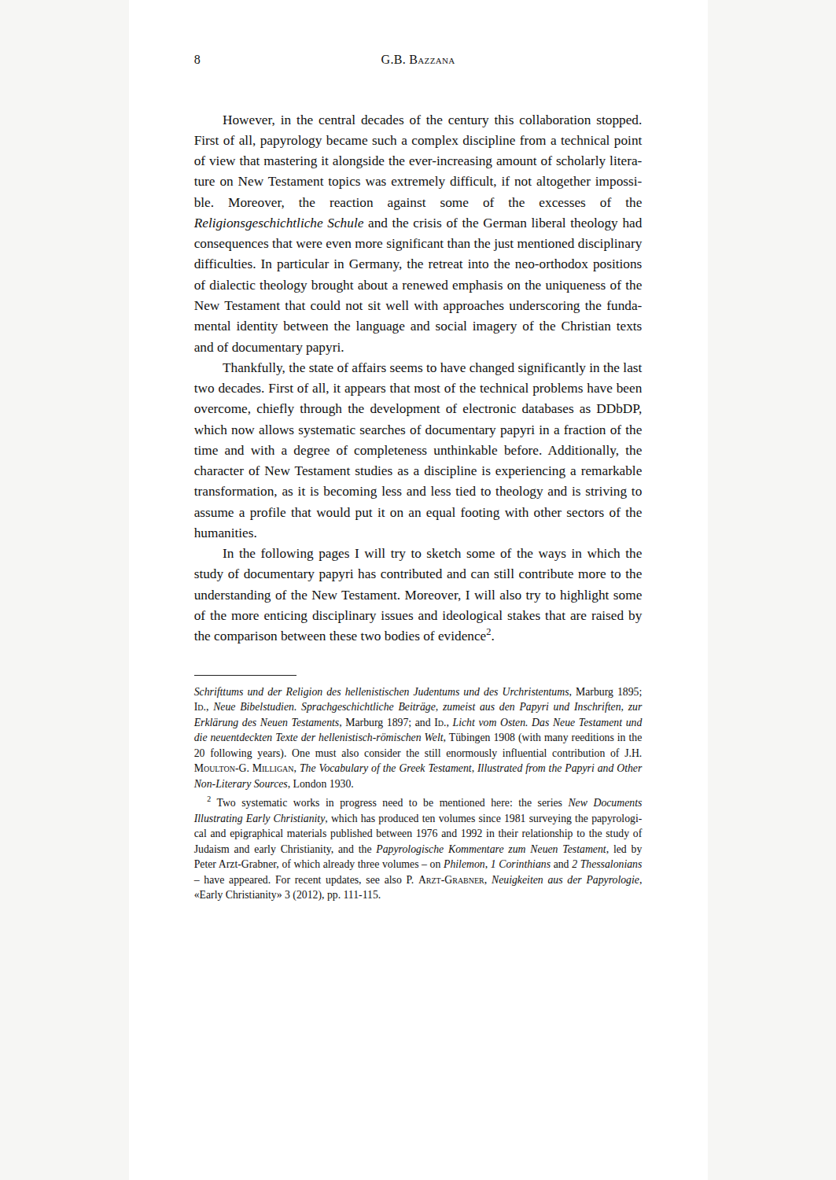8
G.B. Bazzana
However, in the central decades of the century this collaboration stopped. First of all, papyrology became such a complex discipline from a technical point of view that mastering it alongside the ever-increasing amount of scholarly literature on New Testament topics was extremely difficult, if not altogether impossible. Moreover, the reaction against some of the excesses of the Religionsgeschichtliche Schule and the crisis of the German liberal theology had consequences that were even more significant than the just mentioned disciplinary difficulties. In particular in Germany, the retreat into the neo-orthodox positions of dialectic theology brought about a renewed emphasis on the uniqueness of the New Testament that could not sit well with approaches underscoring the fundamental identity between the language and social imagery of the Christian texts and of documentary papyri.
Thankfully, the state of affairs seems to have changed significantly in the last two decades. First of all, it appears that most of the technical problems have been overcome, chiefly through the development of electronic databases as DDbDP, which now allows systematic searches of documentary papyri in a fraction of the time and with a degree of completeness unthinkable before. Additionally, the character of New Testament studies as a discipline is experiencing a remarkable transformation, as it is becoming less and less tied to theology and is striving to assume a profile that would put it on an equal footing with other sectors of the humanities.
In the following pages I will try to sketch some of the ways in which the study of documentary papyri has contributed and can still contribute more to the understanding of the New Testament. Moreover, I will also try to highlight some of the more enticing disciplinary issues and ideological stakes that are raised by the comparison between these two bodies of evidence2.
Schrifttums und der Religion des hellenistischen Judentums und des Urchristentums, Marburg 1895; Id., Neue Bibelstudien. Sprachgeschichtliche Beiträge, zumeist aus den Papyri und Inschriften, zur Erklärung des Neuen Testaments, Marburg 1897; and Id., Licht vom Osten. Das Neue Testament und die neuentdeckten Texte der hellenistisch-römischen Welt, Tübingen 1908 (with many reeditions in the 20 following years). One must also consider the still enormously influential contribution of J.H. Moulton-G. Milligan, The Vocabulary of the Greek Testament, Illustrated from the Papyri and Other Non-Literary Sources, London 1930.
2 Two systematic works in progress need to be mentioned here: the series New Documents Illustrating Early Christianity, which has produced ten volumes since 1981 surveying the papyrological and epigraphical materials published between 1976 and 1992 in their relationship to the study of Judaism and early Christianity, and the Papyrologische Kommentare zum Neuen Testament, led by Peter Arzt-Grabner, of which already three volumes – on Philemon, 1 Corinthians and 2 Thessalonians – have appeared. For recent updates, see also P. Arzt-Grabner, Neuigkeiten aus der Papyrologie, «Early Christianity» 3 (2012), pp. 111-115.